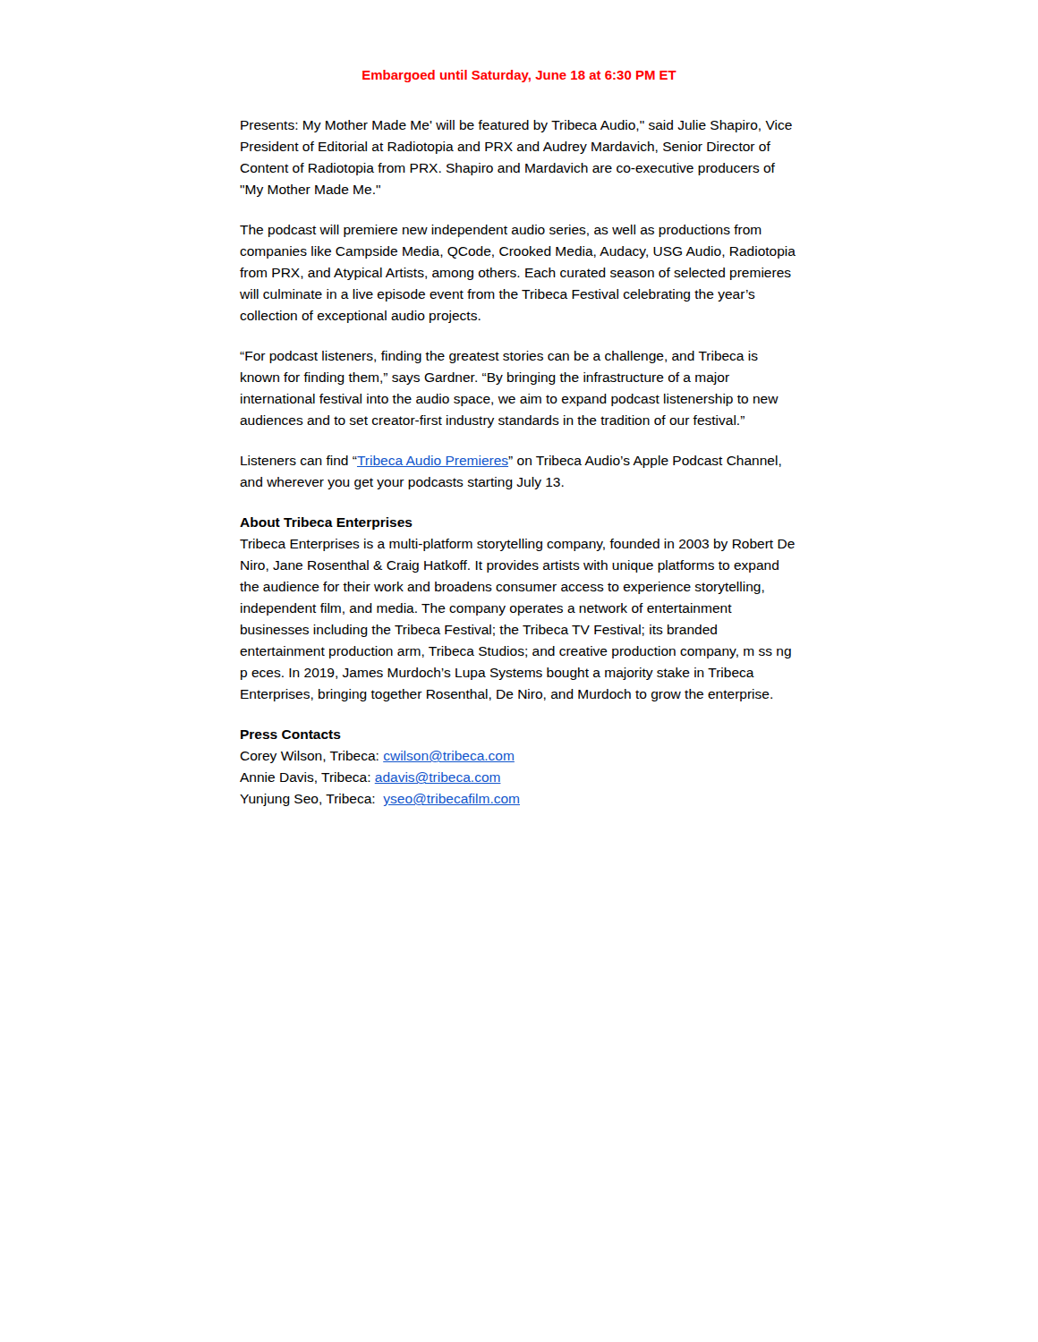Embargoed until Saturday, June 18 at 6:30 PM ET
Presents: My Mother Made Me' will be featured by Tribeca Audio," said Julie Shapiro, Vice President of Editorial at Radiotopia and PRX and Audrey Mardavich, Senior Director of Content of Radiotopia from PRX. Shapiro and Mardavich are co-executive producers of "My Mother Made Me."
The podcast will premiere new independent audio series, as well as productions from companies like Campside Media, QCode, Crooked Media, Audacy, USG Audio, Radiotopia from PRX, and Atypical Artists, among others. Each curated season of selected premieres will culminate in a live episode event from the Tribeca Festival celebrating the year’s collection of exceptional audio projects.
“For podcast listeners, finding the greatest stories can be a challenge, and Tribeca is known for finding them,” says Gardner. “By bringing the infrastructure of a major international festival into the audio space, we aim to expand podcast listenership to new audiences and to set creator-first industry standards in the tradition of our festival.”
Listeners can find “Tribeca Audio Premieres” on Tribeca Audio’s Apple Podcast Channel, and wherever you get your podcasts starting July 13.
About Tribeca Enterprises
Tribeca Enterprises is a multi-platform storytelling company, founded in 2003 by Robert De Niro, Jane Rosenthal & Craig Hatkoff. It provides artists with unique platforms to expand the audience for their work and broadens consumer access to experience storytelling, independent film, and media. The company operates a network of entertainment businesses including the Tribeca Festival; the Tribeca TV Festival; its branded entertainment production arm, Tribeca Studios; and creative production company, m ss ng p eces. In 2019, James Murdoch’s Lupa Systems bought a majority stake in Tribeca Enterprises, bringing together Rosenthal, De Niro, and Murdoch to grow the enterprise.
Press Contacts
Corey Wilson, Tribeca: cwilson@tribeca.com
Annie Davis, Tribeca: adavis@tribeca.com
Yunjung Seo, Tribeca: yseo@tribecafilm.com